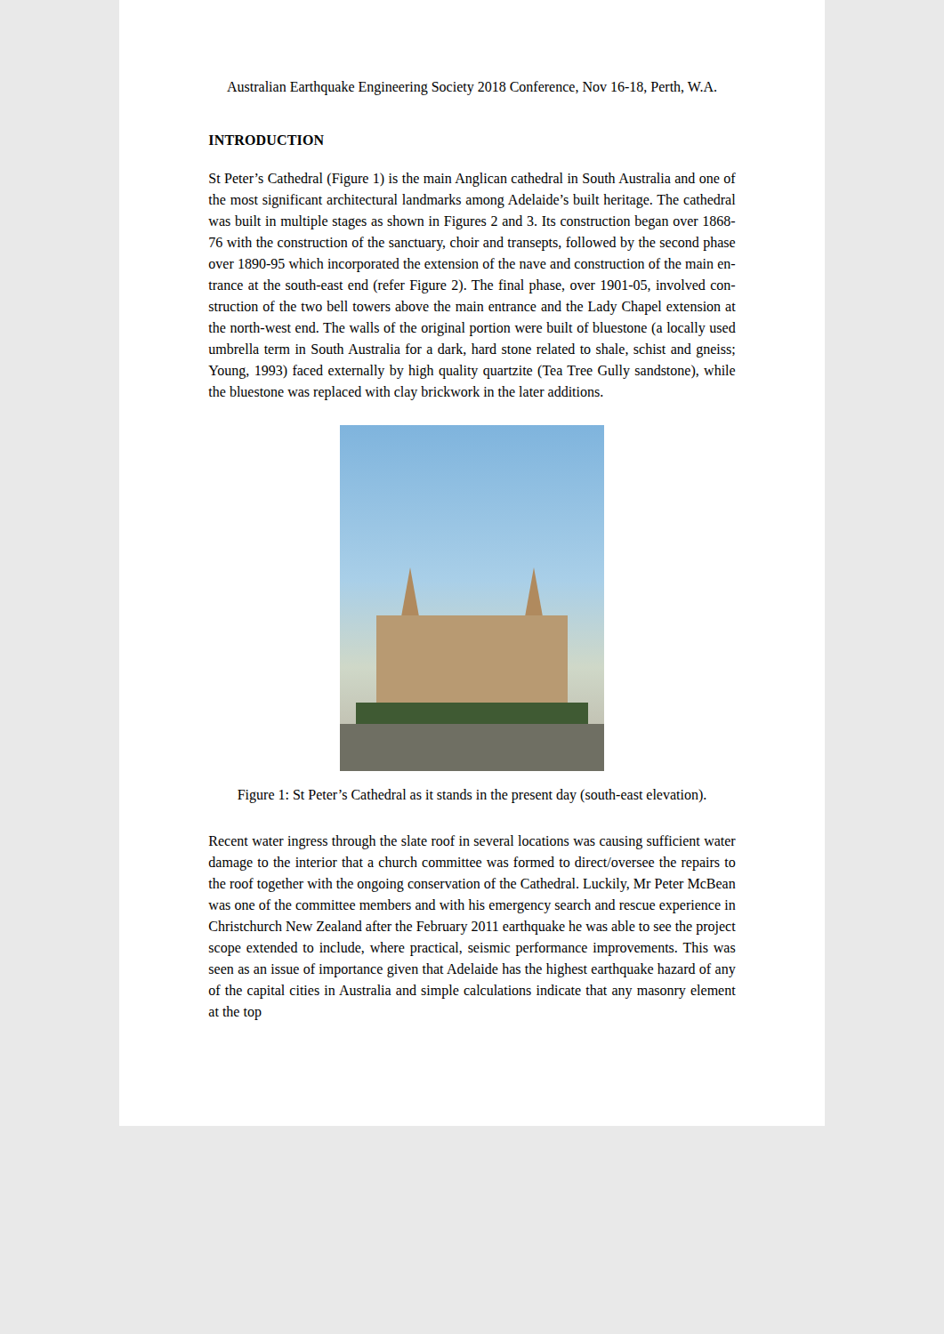Australian Earthquake Engineering Society 2018 Conference, Nov 16-18, Perth, W.A.
Introduction
St Peter’s Cathedral (Figure 1) is the main Anglican cathedral in South Australia and one of the most significant architectural landmarks among Adelaide’s built heritage. The cathedral was built in multiple stages as shown in Figures 2 and 3. Its construction began over 1868-76 with the construction of the sanctuary, choir and transepts, followed by the second phase over 1890-95 which incorporated the extension of the nave and construction of the main entrance at the south-east end (refer Figure 2). The final phase, over 1901-05, involved construction of the two bell towers above the main entrance and the Lady Chapel extension at the north-west end. The walls of the original portion were built of bluestone (a locally used umbrella term in South Australia for a dark, hard stone related to shale, schist and gneiss; Young, 1993) faced externally by high quality quartzite (Tea Tree Gully sandstone), while the bluestone was replaced with clay brickwork in the later additions.
Figure 1: St Peter’s Cathedral as it stands in the present day (south-east elevation).
Recent water ingress through the slate roof in several locations was causing sufficient water damage to the interior that a church committee was formed to direct/oversee the repairs to the roof together with the ongoing conservation of the Cathedral. Luckily, Mr Peter McBean was one of the committee members and with his emergency search and rescue experience in Christchurch New Zealand after the February 2011 earthquake he was able to see the project scope extended to include, where practical, seismic performance improvements. This was seen as an issue of importance given that Adelaide has the highest earthquake hazard of any of the capital cities in Australia and simple calculations indicate that any masonry element at the top